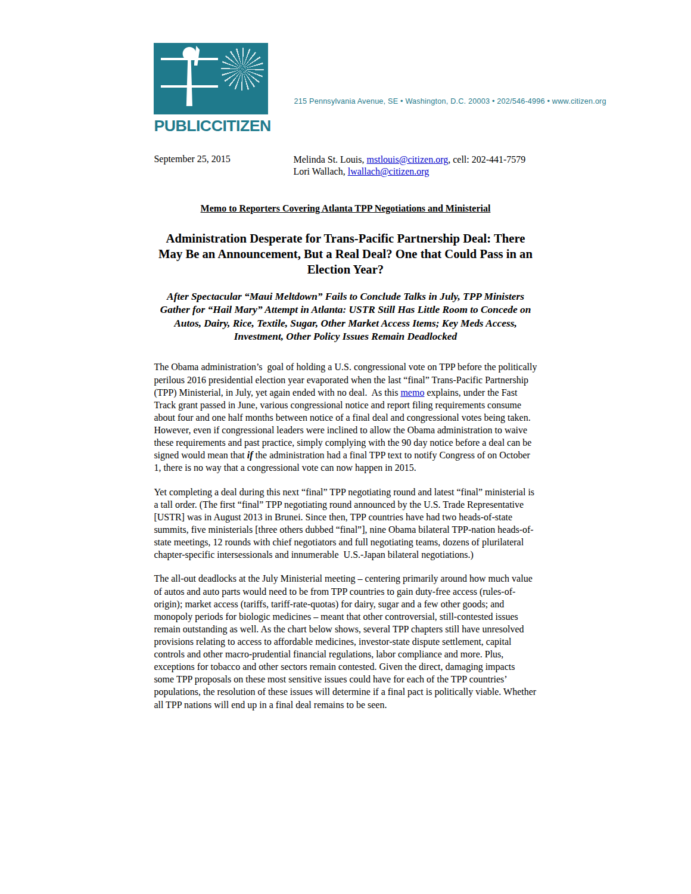PUBLIC CITIZEN
215 Pennsylvania Avenue, SE • Washington, D.C. 20003 • 202/546-4996 • www.citizen.org
September 25, 2015
Melinda St. Louis, mstlouis@citizen.org, cell: 202-441-7579
Lori Wallach, lwallach@citizen.org
Memo to Reporters Covering Atlanta TPP Negotiations and Ministerial
Administration Desperate for Trans-Pacific Partnership Deal: There May Be an Announcement, But a Real Deal? One that Could Pass in an Election Year?
After Spectacular “Maui Meltdown” Fails to Conclude Talks in July, TPP Ministers Gather for “Hail Mary” Attempt in Atlanta: USTR Still Has Little Room to Concede on Autos, Dairy, Rice, Textile, Sugar, Other Market Access Items; Key Meds Access, Investment, Other Policy Issues Remain Deadlocked
The Obama administration’s goal of holding a U.S. congressional vote on TPP before the politically perilous 2016 presidential election year evaporated when the last “final” Trans-Pacific Partnership (TPP) Ministerial, in July, yet again ended with no deal. As this memo explains, under the Fast Track grant passed in June, various congressional notice and report filing requirements consume about four and one half months between notice of a final deal and congressional votes being taken. However, even if congressional leaders were inclined to allow the Obama administration to waive these requirements and past practice, simply complying with the 90 day notice before a deal can be signed would mean that if the administration had a final TPP text to notify Congress of on October 1, there is no way that a congressional vote can now happen in 2015.
Yet completing a deal during this next “final” TPP negotiating round and latest “final” ministerial is a tall order. (The first “final” TPP negotiating round announced by the U.S. Trade Representative [USTR] was in August 2013 in Brunei. Since then, TPP countries have had two heads-of-state summits, five ministerials [three others dubbed “final”], nine Obama bilateral TPP-nation heads-of-state meetings, 12 rounds with chief negotiators and full negotiating teams, dozens of plurilateral chapter-specific intersessionals and innumerable U.S.-Japan bilateral negotiations.)
The all-out deadlocks at the July Ministerial meeting – centering primarily around how much value of autos and auto parts would need to be from TPP countries to gain duty-free access (rules-of-origin); market access (tariffs, tariff-rate-quotas) for dairy, sugar and a few other goods; and monopoly periods for biologic medicines – meant that other controversial, still-contested issues remain outstanding as well. As the chart below shows, several TPP chapters still have unresolved provisions relating to access to affordable medicines, investor-state dispute settlement, capital controls and other macro-prudential financial regulations, labor compliance and more. Plus, exceptions for tobacco and other sectors remain contested. Given the direct, damaging impacts some TPP proposals on these most sensitive issues could have for each of the TPP countries’ populations, the resolution of these issues will determine if a final pact is politically viable. Whether all TPP nations will end up in a final deal remains to be seen.